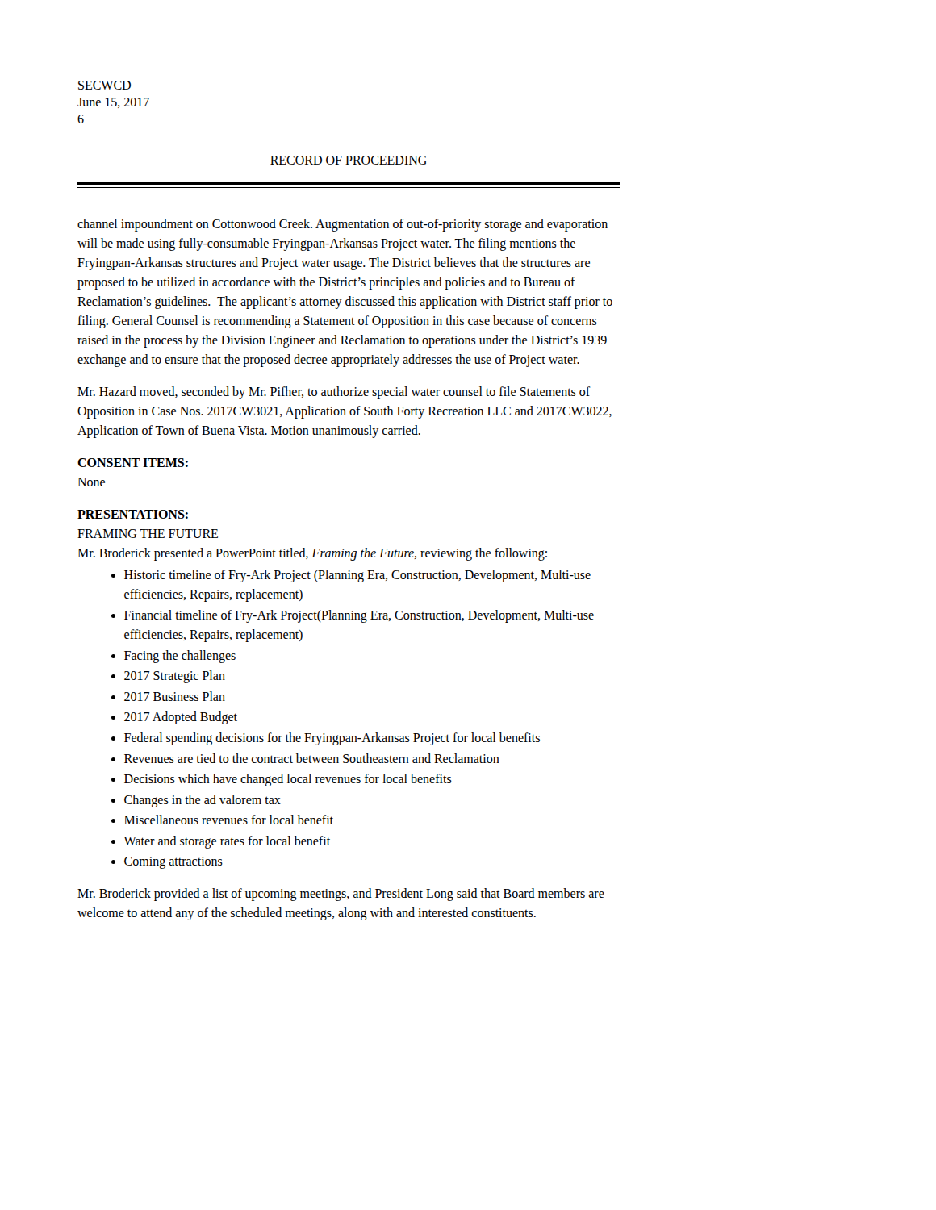SECWCD
June 15, 2017
6
RECORD OF PROCEEDING
channel impoundment on Cottonwood Creek. Augmentation of out-of-priority storage and evaporation will be made using fully-consumable Fryingpan-Arkansas Project water. The filing mentions the Fryingpan-Arkansas structures and Project water usage. The District believes that the structures are proposed to be utilized in accordance with the District’s principles and policies and to Bureau of Reclamation’s guidelines. The applicant’s attorney discussed this application with District staff prior to filing. General Counsel is recommending a Statement of Opposition in this case because of concerns raised in the process by the Division Engineer and Reclamation to operations under the District’s 1939 exchange and to ensure that the proposed decree appropriately addresses the use of Project water.
Mr. Hazard moved, seconded by Mr. Pifher, to authorize special water counsel to file Statements of Opposition in Case Nos. 2017CW3021, Application of South Forty Recreation LLC and 2017CW3022, Application of Town of Buena Vista. Motion unanimously carried.
CONSENT ITEMS:
None
PRESENTATIONS:
FRAMING THE FUTURE
Mr. Broderick presented a PowerPoint titled, Framing the Future, reviewing the following:
Historic timeline of Fry-Ark Project (Planning Era, Construction, Development, Multi-use efficiencies, Repairs, replacement)
Financial timeline of Fry-Ark Project(Planning Era, Construction, Development, Multi-use efficiencies, Repairs, replacement)
Facing the challenges
2017 Strategic Plan
2017 Business Plan
2017 Adopted Budget
Federal spending decisions for the Fryingpan-Arkansas Project for local benefits
Revenues are tied to the contract between Southeastern and Reclamation
Decisions which have changed local revenues for local benefits
Changes in the ad valorem tax
Miscellaneous revenues for local benefit
Water and storage rates for local benefit
Coming attractions
Mr. Broderick provided a list of upcoming meetings, and President Long said that Board members are welcome to attend any of the scheduled meetings, along with and interested constituents.